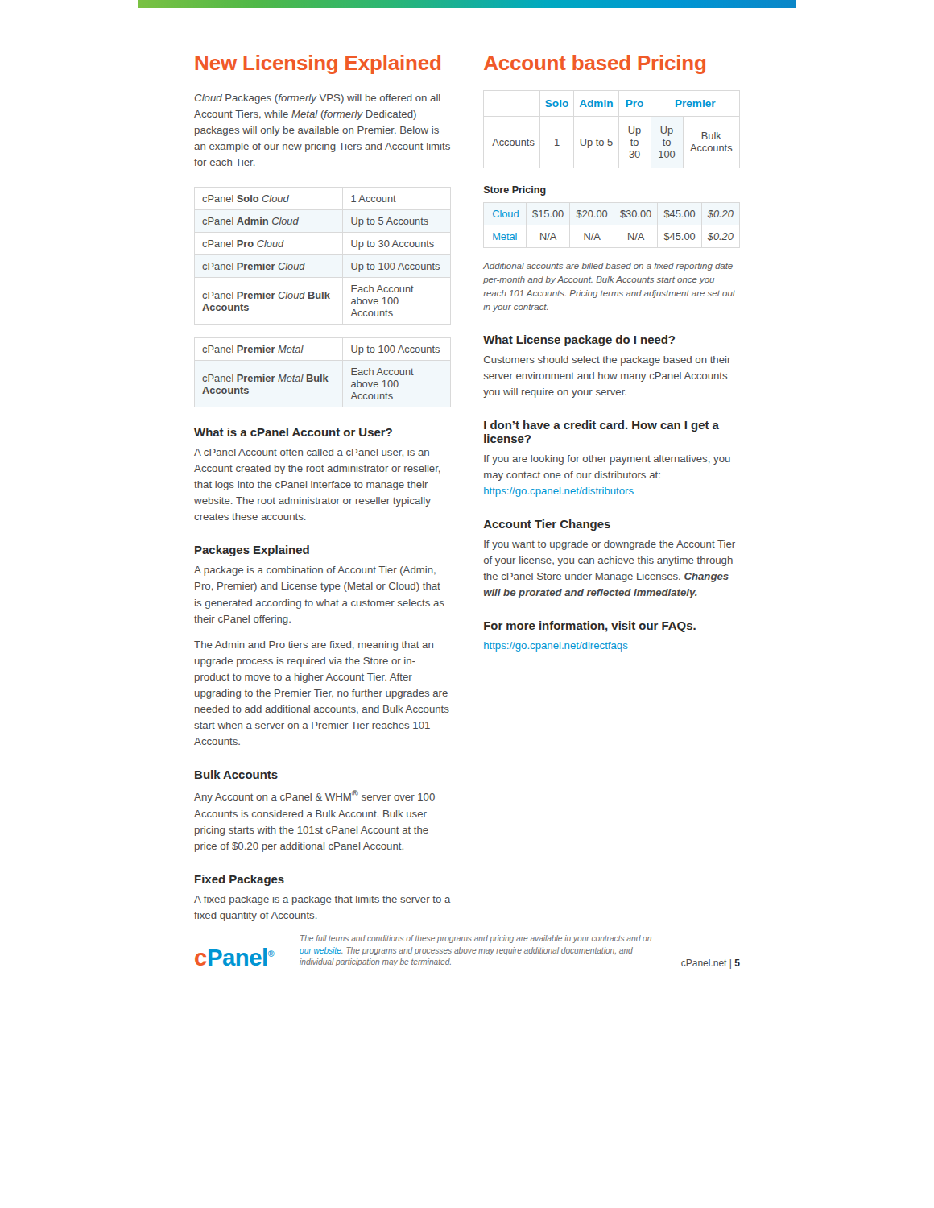New Licensing Explained
Cloud Packages (formerly VPS) will be offered on all Account Tiers, while Metal (formerly Dedicated) packages will only be available on Premier. Below is an example of our new pricing Tiers and Account limits for each Tier.
| cPanel Solo Cloud | 1 Account |
| cPanel Admin Cloud | Up to 5 Accounts |
| cPanel Pro Cloud | Up to 30 Accounts |
| cPanel Premier Cloud | Up to 100 Accounts |
| cPanel Premier Cloud Bulk Accounts | Each Account above 100 Accounts |
| cPanel Premier Metal | Up to 100 Accounts |
| cPanel Premier Metal Bulk Accounts | Each Account above 100 Accounts |
What is a cPanel Account or User?
A cPanel Account often called a cPanel user, is an Account created by the root administrator or reseller, that logs into the cPanel interface to manage their website. The root administrator or reseller typically creates these accounts.
Packages Explained
A package is a combination of Account Tier (Admin, Pro, Premier) and License type (Metal or Cloud) that is generated according to what a customer selects as their cPanel offering.
The Admin and Pro tiers are fixed, meaning that an upgrade process is required via the Store or in-product to move to a higher Account Tier. After upgrading to the Premier Tier, no further upgrades are needed to add additional accounts, and Bulk Accounts start when a server on a Premier Tier reaches 101 Accounts.
Bulk Accounts
Any Account on a cPanel & WHM® server over 100 Accounts is considered a Bulk Account. Bulk user pricing starts with the 101st cPanel Account at the price of $0.20 per additional cPanel Account.
Fixed Packages
A fixed package is a package that limits the server to a fixed quantity of Accounts.
Account based Pricing
| | Solo | Admin | Pro | Premier |
| --- | --- | --- | --- | --- |
| Accounts | 1 | Up to 5 | Up to 30 | Up to 100 | Bulk Accounts |
Store Pricing
| Cloud | $15.00 | $20.00 | $30.00 | $45.00 | $0.20 |
| Metal | N/A | N/A | N/A | $45.00 | $0.20 |
Additional accounts are billed based on a fixed reporting date per-month and by Account. Bulk Accounts start once you reach 101 Accounts. Pricing terms and adjustment are set out in your contract.
What License package do I need?
Customers should select the package based on their server environment and how many cPanel Accounts you will require on your server.
I don’t have a credit card. How can I get a license?
If you are looking for other payment alternatives, you may contact one of our distributors at: https://go.cpanel.net/distributors
Account Tier Changes
If you want to upgrade or downgrade the Account Tier of your license, you can achieve this anytime through the cPanel Store under Manage Licenses. Changes will be prorated and reflected immediately.
For more information, visit our FAQs.
https://go.cpanel.net/directfaqs
c Panel®
The full terms and conditions of these programs and pricing are available in your contracts and on our website. The programs and processes above may require additional documentation, and individual participation may be terminated.
cPanel.net | 5